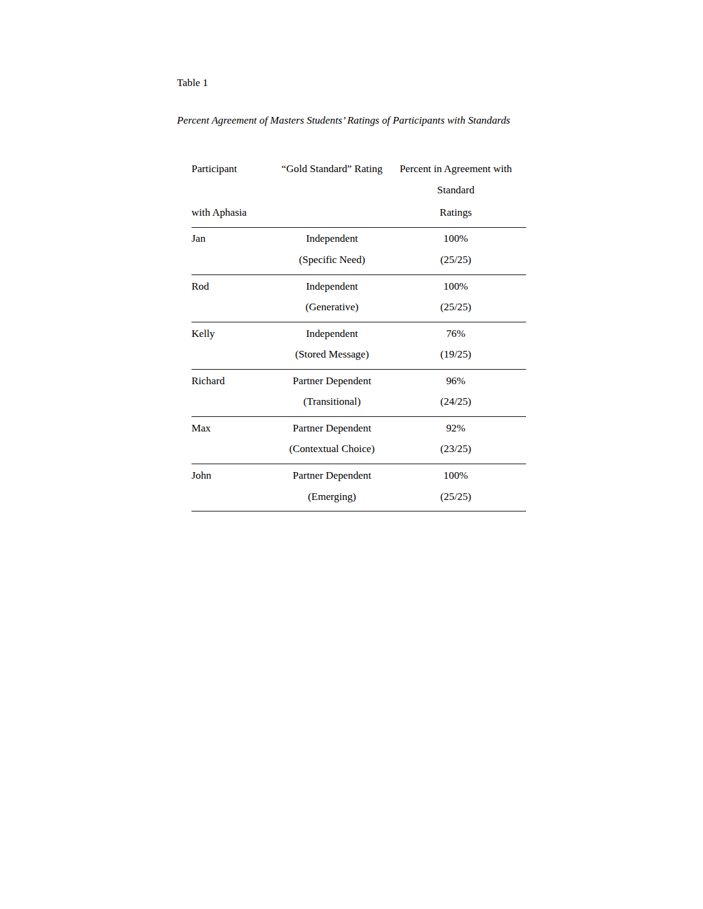Table 1
Percent Agreement of Masters Students’ Ratings of Participants with Standards
| Participant | “Gold Standard” Rating | Percent in Agreement with Standard |
| --- | --- | --- |
| with Aphasia | | Ratings |
| Jan | Independent (Specific Need) | 100% (25/25) |
| Rod | Independent (Generative) | 100% (25/25) |
| Kelly | Independent (Stored Message) | 76% (19/25) |
| Richard | Partner Dependent (Transitional) | 96% (24/25) |
| Max | Partner Dependent (Contextual Choice) | 92% (23/25) |
| John | Partner Dependent (Emerging) | 100% (25/25) |